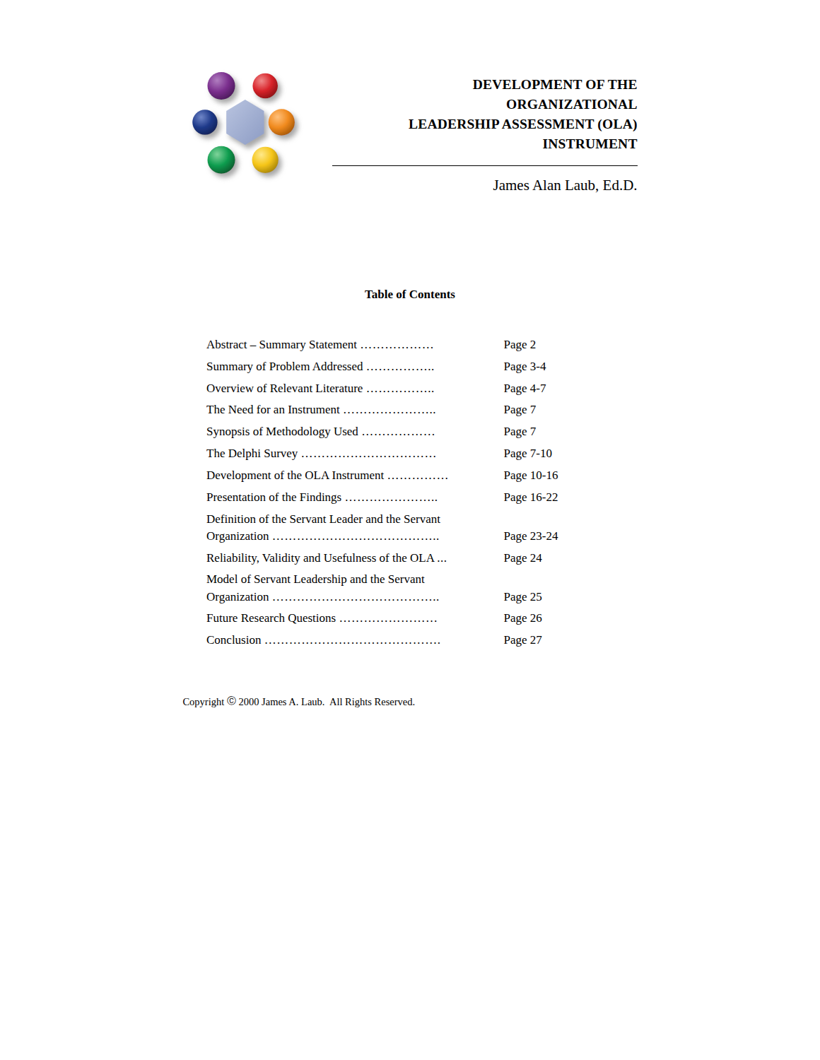Development of the
Organizational
Leadership Assessment (OLA)
Instrument
James Alan Laub, Ed.D.
Table of Contents
| Abstract – Summary Statement ……………… | Page 2 |
| Summary of Problem Addressed …………….. | Page 3-4 |
| Overview of Relevant Literature …………….. | Page 4-7 |
| The Need for an Instrument ………………….. | Page 7 |
| Synopsis of Methodology Used ……………… | Page 7 |
| The Delphi Survey …………………………… | Page 7-10 |
| Development of the OLA Instrument …………… | Page 10-16 |
| Presentation of the Findings ………………….. | Page 16-22 |
| Definition of the Servant Leader and the Servant Organization ………………………………….. | Page 23-24 |
| Reliability, Validity and Usefulness of the OLA ... | Page 24 |
| Model of Servant Leadership and the Servant Organization ………………………………….. | Page 25 |
| Future Research Questions …………………… | Page 26 |
| Conclusion ……………………………………. | Page 27 |
Copyright Ⓒ 2000 James A. Laub. All Rights Reserved.